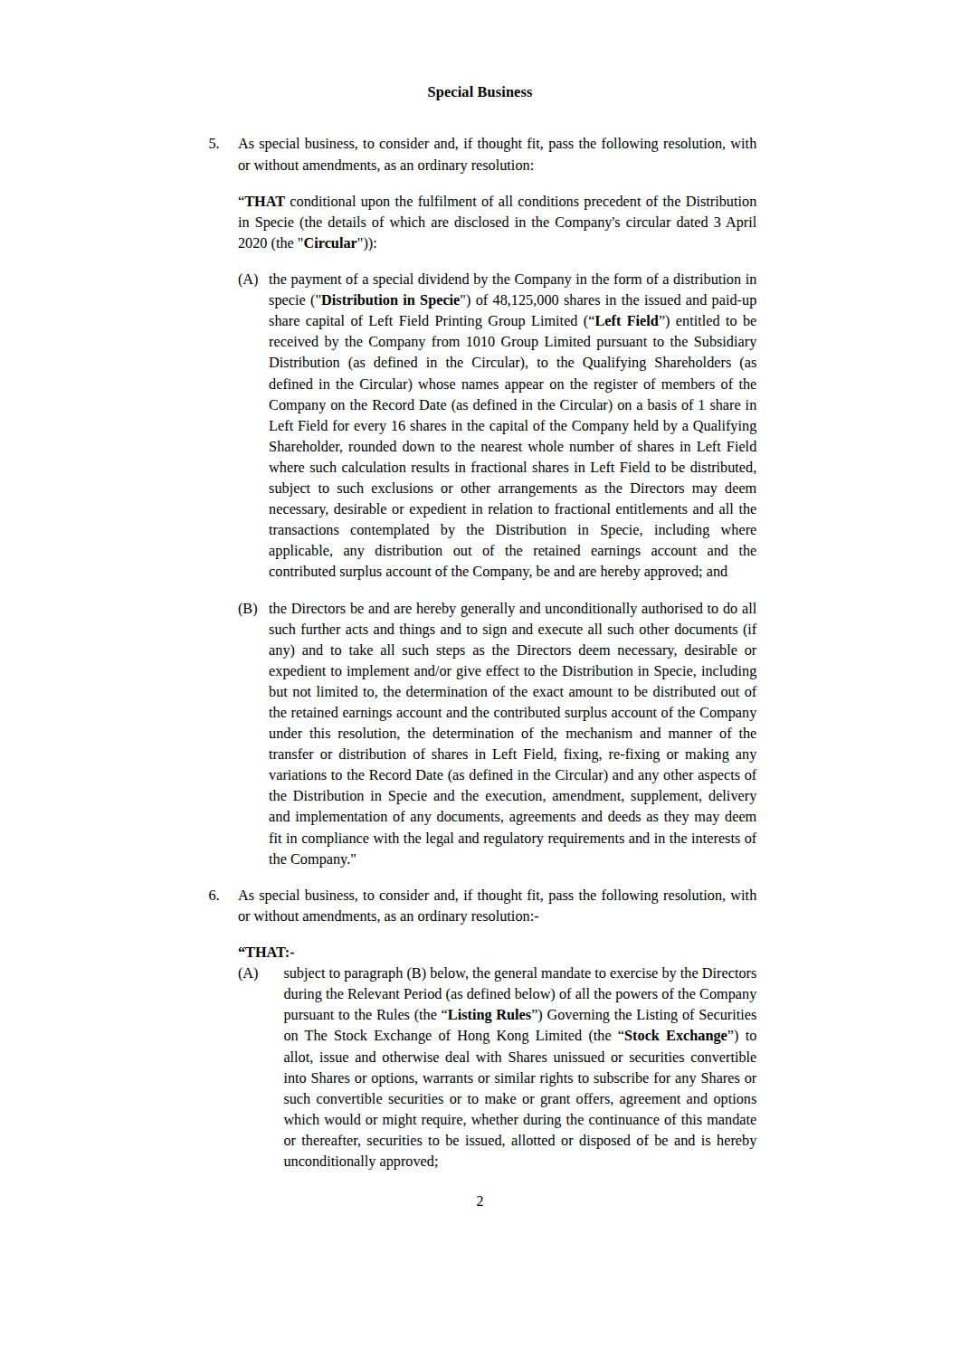Special Business
5.
As special business, to consider and, if thought fit, pass the following resolution, with or without amendments, as an ordinary resolution:
“THAT conditional upon the fulfilment of all conditions precedent of the Distribution in Specie (the details of which are disclosed in the Company's circular dated 3 April 2020 (the "Circular")):
(A) the payment of a special dividend by the Company in the form of a distribution in specie ("Distribution in Specie") of 48,125,000 shares in the issued and paid-up share capital of Left Field Printing Group Limited (“Left Field”) entitled to be received by the Company from 1010 Group Limited pursuant to the Subsidiary Distribution (as defined in the Circular), to the Qualifying Shareholders (as defined in the Circular) whose names appear on the register of members of the Company on the Record Date (as defined in the Circular) on a basis of 1 share in Left Field for every 16 shares in the capital of the Company held by a Qualifying Shareholder, rounded down to the nearest whole number of shares in Left Field where such calculation results in fractional shares in Left Field to be distributed, subject to such exclusions or other arrangements as the Directors may deem necessary, desirable or expedient in relation to fractional entitlements and all the transactions contemplated by the Distribution in Specie, including where applicable, any distribution out of the retained earnings account and the contributed surplus account of the Company, be and are hereby approved; and
(B) the Directors be and are hereby generally and unconditionally authorised to do all such further acts and things and to sign and execute all such other documents (if any) and to take all such steps as the Directors deem necessary, desirable or expedient to implement and/or give effect to the Distribution in Specie, including but not limited to, the determination of the exact amount to be distributed out of the retained earnings account and the contributed surplus account of the Company under this resolution, the determination of the mechanism and manner of the transfer or distribution of shares in Left Field, fixing, re-fixing or making any variations to the Record Date (as defined in the Circular) and any other aspects of the Distribution in Specie and the execution, amendment, supplement, delivery and implementation of any documents, agreements and deeds as they may deem fit in compliance with the legal and regulatory requirements and in the interests of the Company."
6.
As special business, to consider and, if thought fit, pass the following resolution, with or without amendments, as an ordinary resolution:-
“THAT:-
(A) subject to paragraph (B) below, the general mandate to exercise by the Directors during the Relevant Period (as defined below) of all the powers of the Company pursuant to the Rules (the “Listing Rules”) Governing the Listing of Securities on The Stock Exchange of Hong Kong Limited (the “Stock Exchange”) to allot, issue and otherwise deal with Shares unissued or securities convertible into Shares or options, warrants or similar rights to subscribe for any Shares or such convertible securities or to make or grant offers, agreement and options which would or might require, whether during the continuance of this mandate or thereafter, securities to be issued, allotted or disposed of be and is hereby unconditionally approved;
2